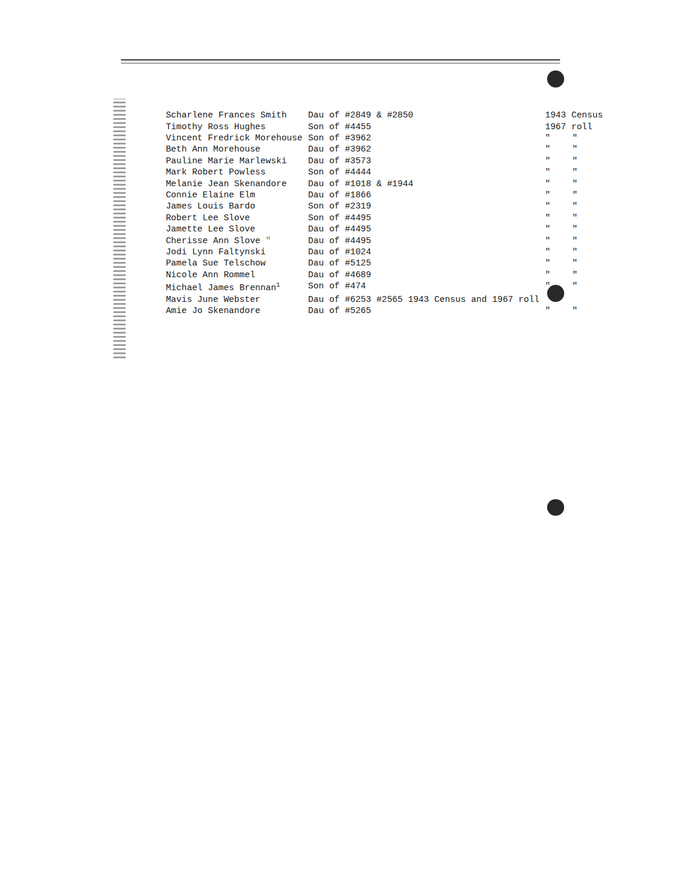| Scharlene Frances Smith | Dau of #2849 & #2850 | 1943 Census |
| Timothy Ross Hughes | Son of #4455 | 1967 roll |
| Vincent Fredrick Morehouse | Son of #3962 | " " |
| Beth Ann Morehouse | Dau of #3962 | " " |
| Pauline Marie Marlewski | Dau of #3573 | " " |
| Mark Robert Powless | Son of #4444 | " " |
| Melanie Jean S kenandore | Dau of #1018 & #1944 | " " |
| Connie Elaine Elm | Dau of #1866 | " " |
| James Louis Bardo | Son of #2319 | " " |
| Robert Lee Slove | Son of #4495 | " " |
| Jamette Lee Slove | Dau of #4495 | " " |
| Cherisse Ann Slove " | Dau of #4495 | " " |
| Jodi Lynn Faltynski | Dau of #1024 | " " |
| Pamela Sue Telschow | Dau of #5125 | " " |
| Nicole Ann Rommel | Dau of #4689 | " " |
| Michael James Brennan 1 | Son of #474 | " " |
| Mavis June Webster | Dau of #6253 #2565 1943 Census and 1967 roll | |
| Amie Jo Skenandore | Dau of #5265 | " " |